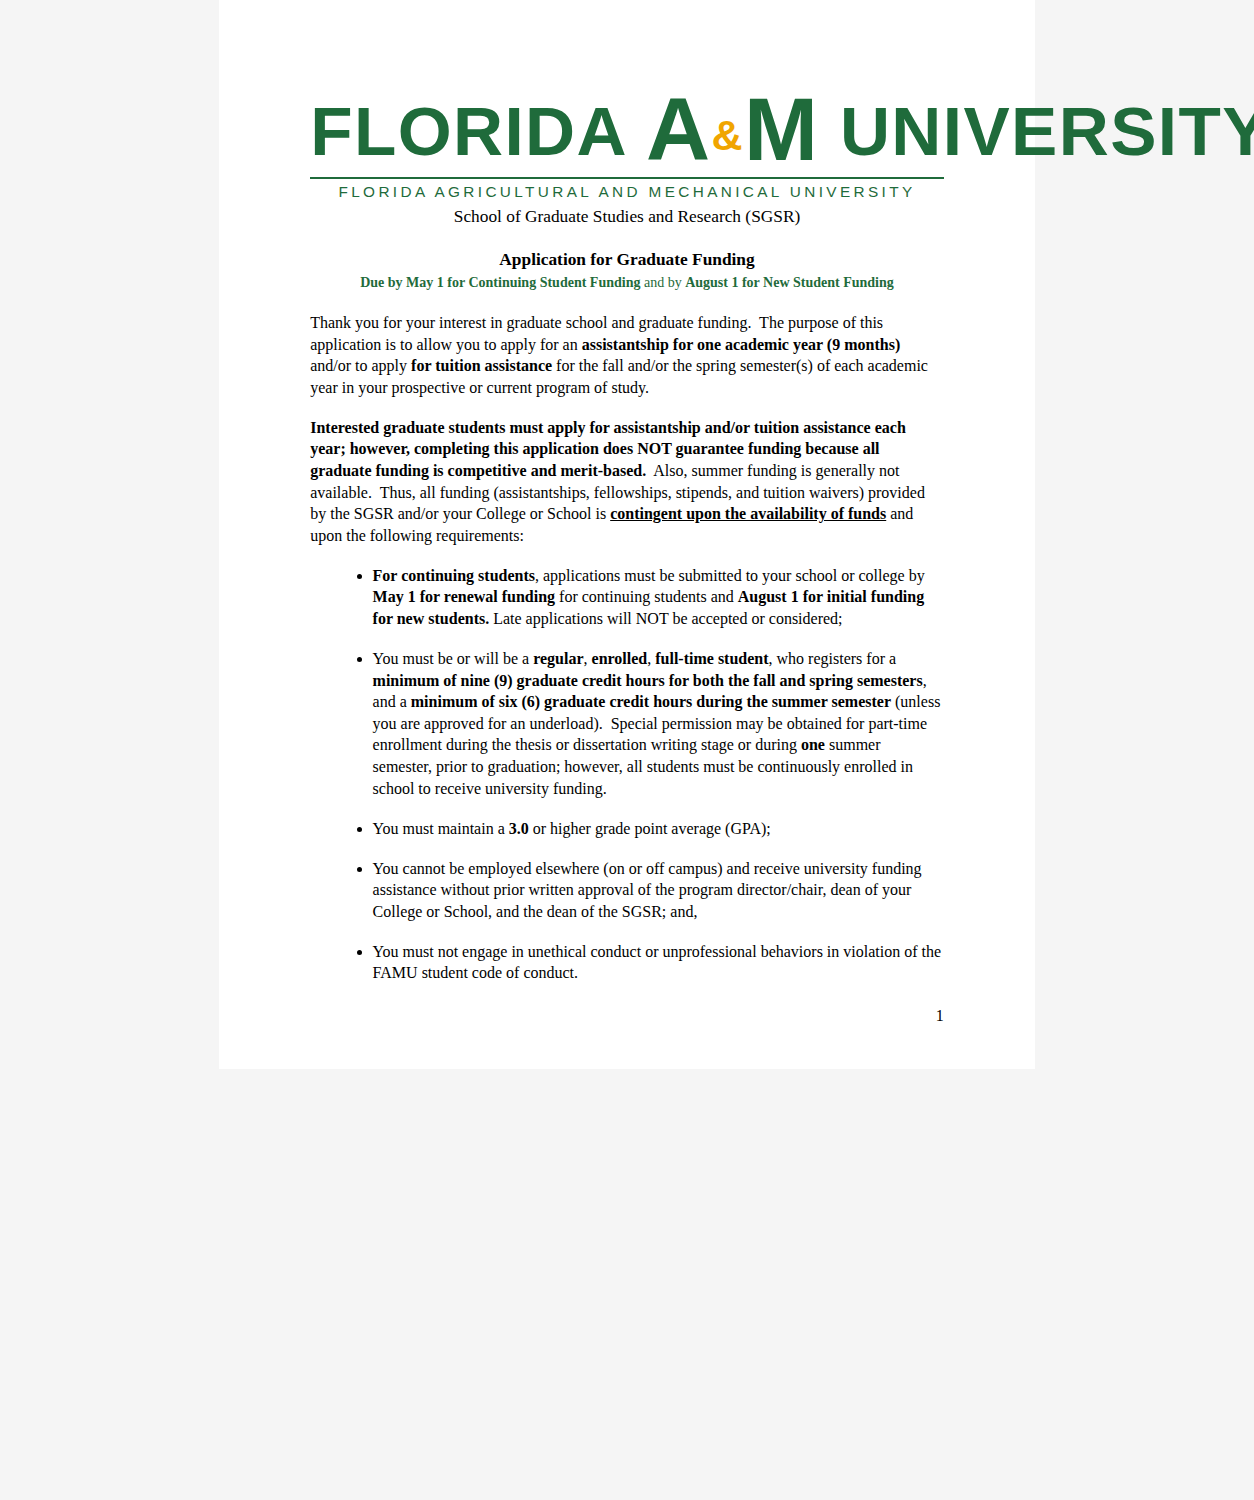FLORIDA A&M UNIVERSITY
FLORIDA AGRICULTURAL AND MECHANICAL UNIVERSITY
School of Graduate Studies and Research (SGSR)
Application for Graduate Funding
Due by May 1 for Continuing Student Funding and by August 1 for New Student Funding
Thank you for your interest in graduate school and graduate funding. The purpose of this application is to allow you to apply for an assistantship for one academic year (9 months) and/or to apply for tuition assistance for the fall and/or the spring semester(s) of each academic year in your prospective or current program of study.
Interested graduate students must apply for assistantship and/or tuition assistance each year; however, completing this application does NOT guarantee funding because all graduate funding is competitive and merit-based. Also, summer funding is generally not available. Thus, all funding (assistantships, fellowships, stipends, and tuition waivers) provided by the SGSR and/or your College or School is contingent upon the availability of funds and upon the following requirements:
For continuing students, applications must be submitted to your school or college by May 1 for renewal funding for continuing students and August 1 for initial funding for new students. Late applications will NOT be accepted or considered;
You must be or will be a regular, enrolled, full-time student, who registers for a minimum of nine (9) graduate credit hours for both the fall and spring semesters, and a minimum of six (6) graduate credit hours during the summer semester (unless you are approved for an underload). Special permission may be obtained for part-time enrollment during the thesis or dissertation writing stage or during one summer semester, prior to graduation; however, all students must be continuously enrolled in school to receive university funding.
You must maintain a 3.0 or higher grade point average (GPA);
You cannot be employed elsewhere (on or off campus) and receive university funding assistance without prior written approval of the program director/chair, dean of your College or School, and the dean of the SGSR; and,
You must not engage in unethical conduct or unprofessional behaviors in violation of the FAMU student code of conduct.
1